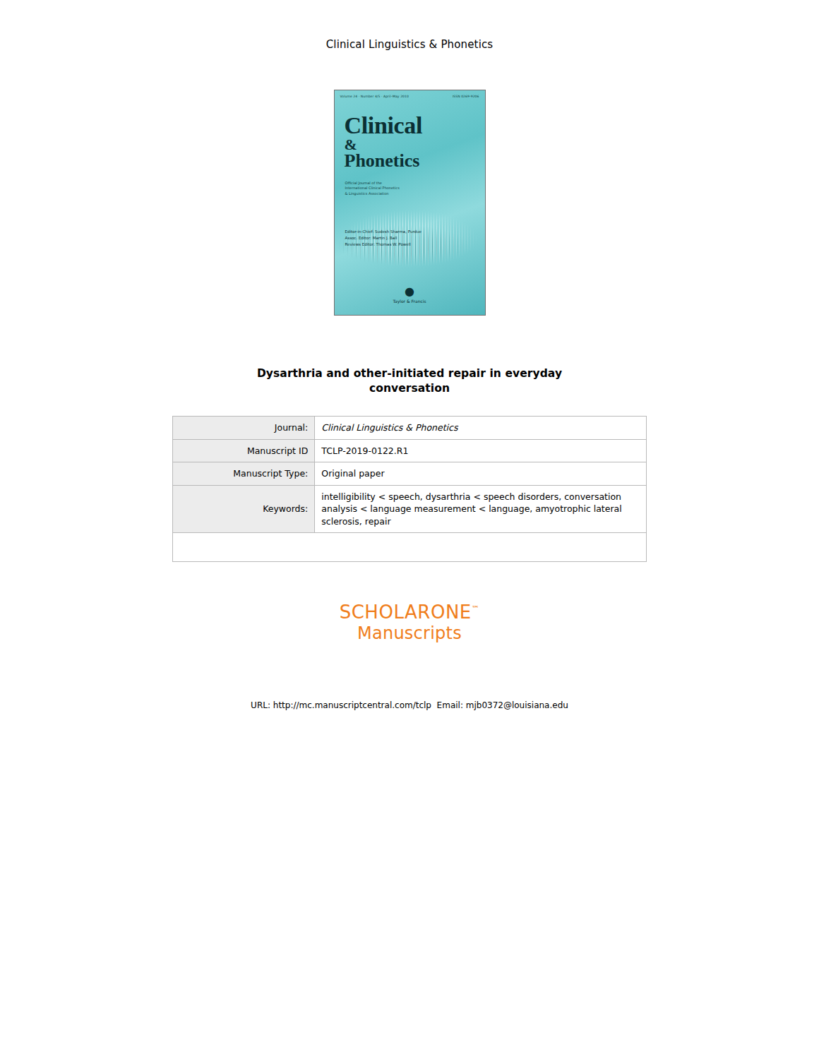Clinical Linguistics & Phonetics
Volume 24 · Number 4/5 · April–May 2010 ISSN 0269-9206
Clinical
&
Phonetics
Official Journal of the
International Clinical Phonetics
& Linguistics Association
Editor-in-Chief: Sudesh Sharma, Purdue
Assoc. Editor: Martin J. Ball
Reviews Editor: Thomas W. Powell
● Taylor & Francis
Dysarthria and other-initiated repair in everyday
conversation
| Journal: | Clinical Linguistics & Phonetics |
| Manuscript ID | TCLP-2019-0122.R1 |
| Manuscript Type: | Original paper |
| Keywords: | intelligibility < speech, dysarthria < speech disorders, conversation analysis < language measurement < language, amyotrophic lateral sclerosis, repair |
SCHOLARONE™
Manuscripts
URL: http://mc.manuscriptcentral.com/tclp Email: mjb0372@louisiana.edu